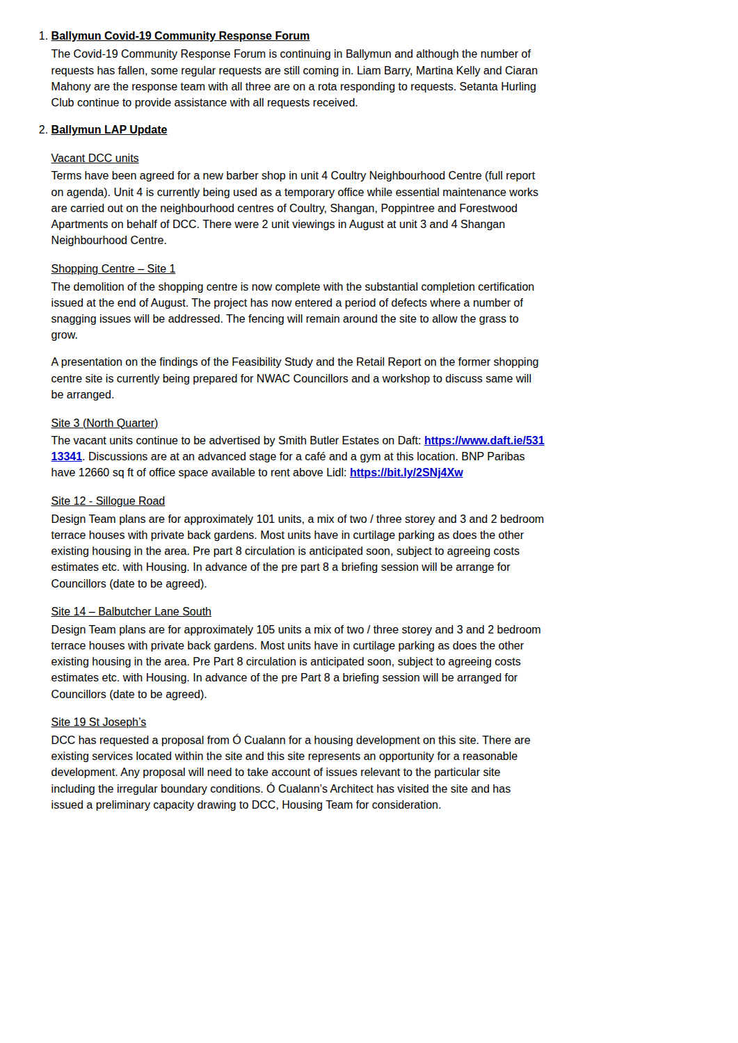Ballymun Covid-19 Community Response Forum
The Covid-19 Community Response Forum is continuing in Ballymun and although the number of requests has fallen, some regular requests are still coming in. Liam Barry, Martina Kelly and Ciaran Mahony are the response team with all three are on a rota responding to requests. Setanta Hurling Club continue to provide assistance with all requests received.
Ballymun LAP Update
Vacant DCC units
Terms have been agreed for a new barber shop in unit 4 Coultry Neighbourhood Centre (full report on agenda). Unit 4 is currently being used as a temporary office while essential maintenance works are carried out on the neighbourhood centres of Coultry, Shangan, Poppintree and Forestwood Apartments on behalf of DCC. There were 2 unit viewings in August at unit 3 and 4 Shangan Neighbourhood Centre.
Shopping Centre – Site 1
The demolition of the shopping centre is now complete with the substantial completion certification issued at the end of August. The project has now entered a period of defects where a number of snagging issues will be addressed. The fencing will remain around the site to allow the grass to grow.
A presentation on the findings of the Feasibility Study and the Retail Report on the former shopping centre site is currently being prepared for NWAC Councillors and a workshop to discuss same will be arranged.
Site 3 (North Quarter)
The vacant units continue to be advertised by Smith Butler Estates on Daft: https://www.daft.ie/53113341. Discussions are at an advanced stage for a café and a gym at this location. BNP Paribas have 12660 sq ft of office space available to rent above Lidl: https://bit.ly/2SNj4Xw
Site 12 - Sillogue Road
Design Team plans are for approximately 101 units, a mix of two / three storey and 3 and 2 bedroom terrace houses with private back gardens. Most units have in curtilage parking as does the other existing housing in the area. Pre part 8 circulation is anticipated soon, subject to agreeing costs estimates etc. with Housing. In advance of the pre part 8 a briefing session will be arrange for Councillors (date to be agreed).
Site 14 – Balbutcher Lane South
Design Team plans are for approximately 105 units a mix of two / three storey and 3 and 2 bedroom terrace houses with private back gardens. Most units have in curtilage parking as does the other existing housing in the area. Pre Part 8 circulation is anticipated soon, subject to agreeing costs estimates etc. with Housing. In advance of the pre Part 8 a briefing session will be arranged for Councillors (date to be agreed).
Site 19 St Joseph’s
DCC has requested a proposal from Ó Cualann for a housing development on this site. There are existing services located within the site and this site represents an opportunity for a reasonable development. Any proposal will need to take account of issues relevant to the particular site including the irregular boundary conditions. Ó Cualann’s Architect has visited the site and has issued a preliminary capacity drawing to DCC, Housing Team for consideration.